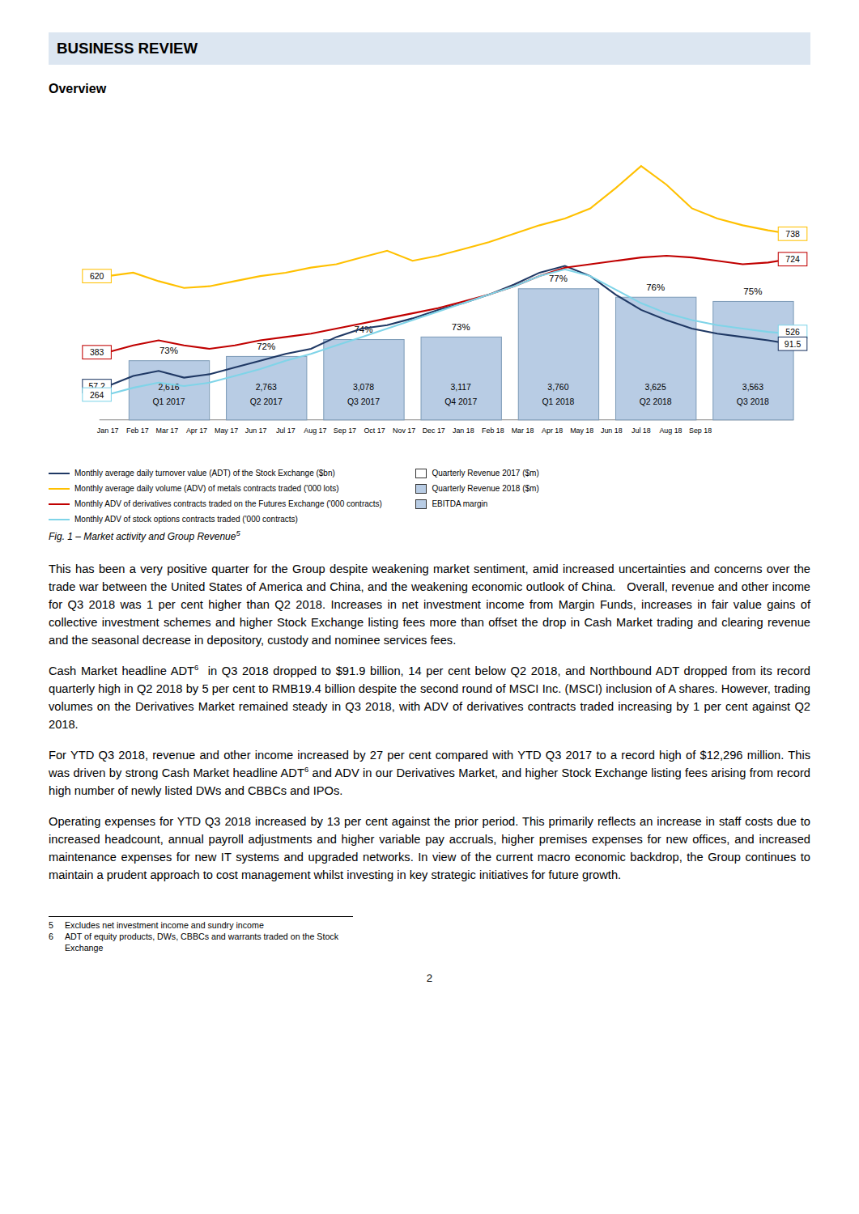BUSINESS REVIEW
Overview
73% 72% 74% 73% 77% 76% 75% 2,616 Q1 2017 2,763 Q2 2017 3,078 Q3 2017 3,117 Q4 2017 3,760 Q1 2018 3,625 Q2 2018 3,563 Q3 2018 620 383 57.2 264 738 724 526 91.5 Jan 17 Feb 17 Mar 17 Apr 17 May 17 Jun 17 Jul 17 Aug 17 Sep 17 Oct 17 Nov 17 Dec 17 Jan 18 Feb 18 Mar 18 Apr 18 May 18 Jun 18 Jul 18 Aug 18 Sep 18
Monthly average daily turnover value (ADT) of the Stock Exchange ($bn)
Quarterly Revenue 2017 ($m)
Monthly average daily volume (ADV) of metals contracts traded ('000 lots)
Quarterly Revenue 2018 ($m)
Monthly ADV of derivatives contracts traded on the Futures Exchange ('000 contracts)
EBITDA margin
Monthly ADV of stock options contracts traded ('000 contracts)
Fig. 1 – Market activity and Group Revenue5
This has been a very positive quarter for the Group despite weakening market sentiment, amid increased uncertainties and concerns over the trade war between the United States of America and China, and the weakening economic outlook of China. Overall, revenue and other income for Q3 2018 was 1 per cent higher than Q2 2018. Increases in net investment income from Margin Funds, increases in fair value gains of collective investment schemes and higher Stock Exchange listing fees more than offset the drop in Cash Market trading and clearing revenue and the seasonal decrease in depository, custody and nominee services fees.
Cash Market headline ADT6 in Q3 2018 dropped to $91.9 billion, 14 per cent below Q2 2018, and Northbound ADT dropped from its record quarterly high in Q2 2018 by 5 per cent to RMB19.4 billion despite the second round of MSCI Inc. (MSCI) inclusion of A shares. However, trading volumes on the Derivatives Market remained steady in Q3 2018, with ADV of derivatives contracts traded increasing by 1 per cent against Q2 2018.
For YTD Q3 2018, revenue and other income increased by 27 per cent compared with YTD Q3 2017 to a record high of $12,296 million. This was driven by strong Cash Market headline ADT6 and ADV in our Derivatives Market, and higher Stock Exchange listing fees arising from record high number of newly listed DWs and CBBCs and IPOs.
Operating expenses for YTD Q3 2018 increased by 13 per cent against the prior period. This primarily reflects an increase in staff costs due to increased headcount, annual payroll adjustments and higher variable pay accruals, higher premises expenses for new offices, and increased maintenance expenses for new IT systems and upgraded networks. In view of the current macro economic backdrop, the Group continues to maintain a prudent approach to cost management whilst investing in key strategic initiatives for future growth.
5 Excludes net investment income and sundry income
6 ADT of equity products, DWs, CBBCs and warrants traded on the Stock Exchange
2